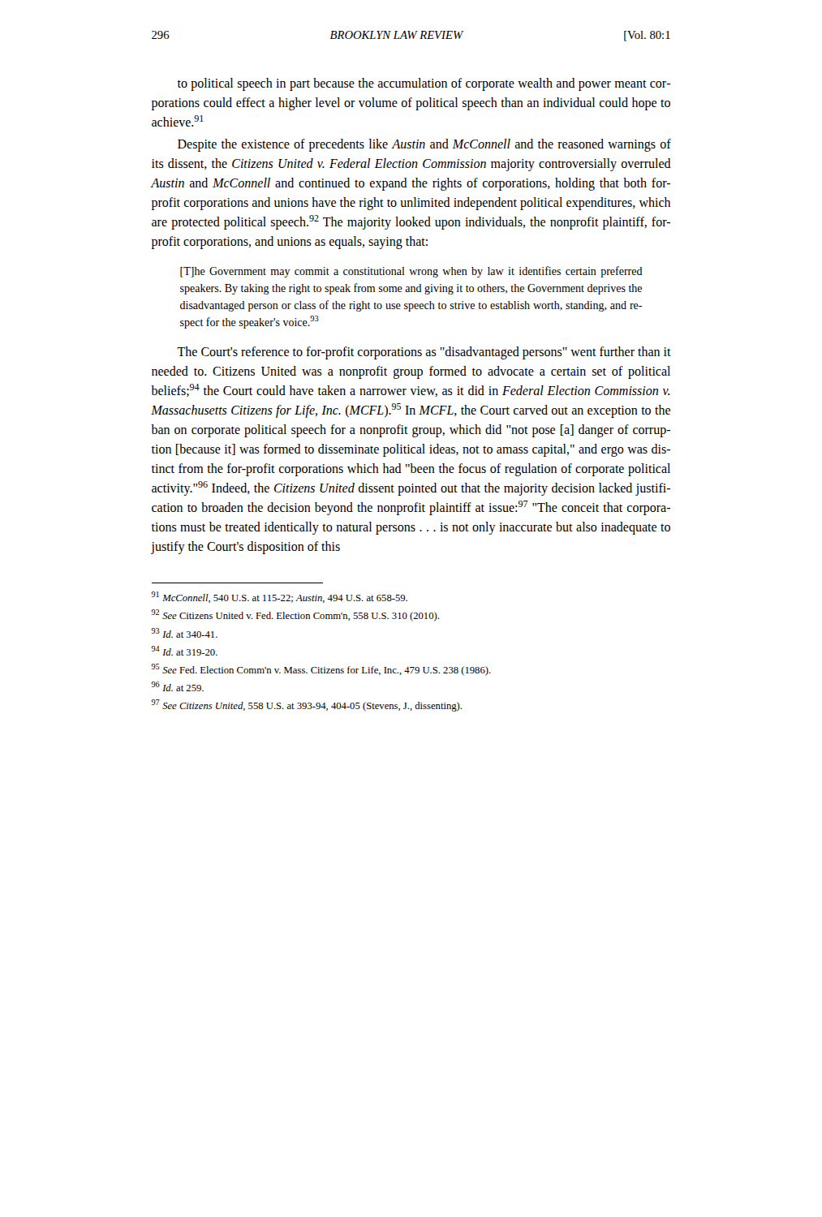296 BROOKLYN LAW REVIEW [Vol. 80:1
to political speech in part because the accumulation of corporate wealth and power meant corporations could effect a higher level or volume of political speech than an individual could hope to achieve.91
Despite the existence of precedents like Austin and McConnell and the reasoned warnings of its dissent, the Citizens United v. Federal Election Commission majority controversially overruled Austin and McConnell and continued to expand the rights of corporations, holding that both for-profit corporations and unions have the right to unlimited independent political expenditures, which are protected political speech.92 The majority looked upon individuals, the nonprofit plaintiff, for-profit corporations, and unions as equals, saying that:
[T]he Government may commit a constitutional wrong when by law it identifies certain preferred speakers. By taking the right to speak from some and giving it to others, the Government deprives the disadvantaged person or class of the right to use speech to strive to establish worth, standing, and respect for the speaker's voice.93
The Court's reference to for-profit corporations as "disadvantaged persons" went further than it needed to. Citizens United was a nonprofit group formed to advocate a certain set of political beliefs;94 the Court could have taken a narrower view, as it did in Federal Election Commission v. Massachusetts Citizens for Life, Inc. (MCFL).95 In MCFL, the Court carved out an exception to the ban on corporate political speech for a nonprofit group, which did "not pose [a] danger of corruption [because it] was formed to disseminate political ideas, not to amass capital," and ergo was distinct from the for-profit corporations which had "been the focus of regulation of corporate political activity."96 Indeed, the Citizens United dissent pointed out that the majority decision lacked justification to broaden the decision beyond the nonprofit plaintiff at issue:97 "The conceit that corporations must be treated identically to natural persons . . . is not only inaccurate but also inadequate to justify the Court's disposition of this
91 McConnell, 540 U.S. at 115-22; Austin, 494 U.S. at 658-59.
92 See Citizens United v. Fed. Election Comm'n, 558 U.S. 310 (2010).
93 Id. at 340-41.
94 Id. at 319-20.
95 See Fed. Election Comm'n v. Mass. Citizens for Life, Inc., 479 U.S. 238 (1986).
96 Id. at 259.
97 See Citizens United, 558 U.S. at 393-94, 404-05 (Stevens, J., dissenting).